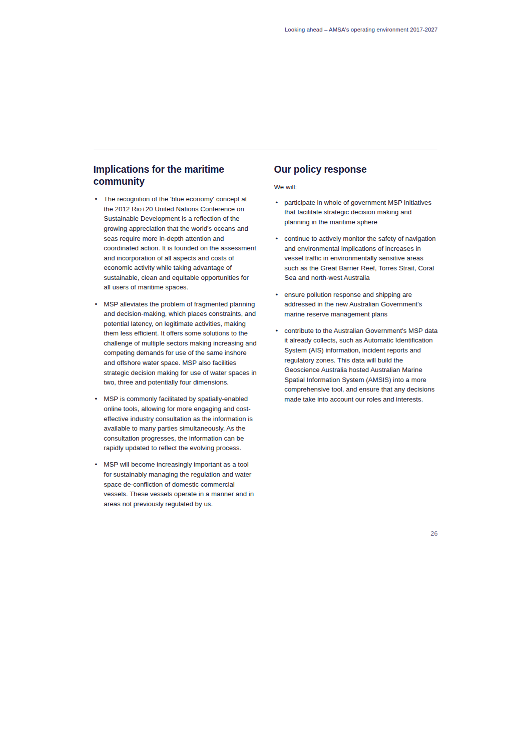Looking ahead – AMSA's operating environment 2017-2027
Implications for the maritime community
The recognition of the 'blue economy' concept at the 2012 Rio+20 United Nations Conference on Sustainable Development is a reflection of the growing appreciation that the world's oceans and seas require more in-depth attention and coordinated action. It is founded on the assessment and incorporation of all aspects and costs of economic activity while taking advantage of sustainable, clean and equitable opportunities for all users of maritime spaces.
MSP alleviates the problem of fragmented planning and decision-making, which places constraints, and potential latency, on legitimate activities, making them less efficient. It offers some solutions to the challenge of multiple sectors making increasing and competing demands for use of the same inshore and offshore water space. MSP also facilities strategic decision making for use of water spaces in two, three and potentially four dimensions.
MSP is commonly facilitated by spatially-enabled online tools, allowing for more engaging and cost-effective industry consultation as the information is available to many parties simultaneously. As the consultation progresses, the information can be rapidly updated to reflect the evolving process.
MSP will become increasingly important as a tool for sustainably managing the regulation and water space de-confliction of domestic commercial vessels. These vessels operate in a manner and in areas not previously regulated by us.
Our policy response
We will:
participate in whole of government MSP initiatives that facilitate strategic decision making and planning in the maritime sphere
continue to actively monitor the safety of navigation and environmental implications of increases in vessel traffic in environmentally sensitive areas such as the Great Barrier Reef, Torres Strait, Coral Sea and north-west Australia
ensure pollution response and shipping are addressed in the new Australian Government's marine reserve management plans
contribute to the Australian Government's MSP data it already collects, such as Automatic Identification System (AIS) information, incident reports and regulatory zones. This data will build the Geoscience Australia hosted Australian Marine Spatial Information System (AMSIS) into a more comprehensive tool, and ensure that any decisions made take into account our roles and interests.
26